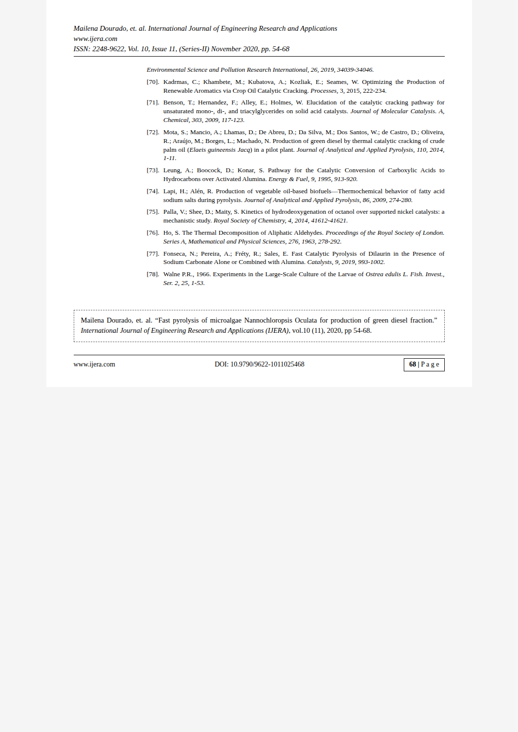Mailena Dourado, et. al. International Journal of Engineering Research and Applications
www.ijera.com
ISSN: 2248-9622, Vol. 10, Issue 11, (Series-II) November 2020, pp. 54-68
Environmental Science and Pollution Research International, 26, 2019, 34039-34046.
[70]. Kadrmas, C.; Khambete, M.; Kubatova, A.; Kozliak, E.; Seames, W. Optimizing the Production of Renewable Aromatics via Crop Oil Catalytic Cracking. Processes, 3, 2015, 222-234.
[71]. Benson, T.; Hernandez, F.; Alley, E.; Holmes, W. Elucidation of the catalytic cracking pathway for unsaturated mono-, di-, and triacylglycerides on solid acid catalysts. Journal of Molecular Catalysis. A, Chemical, 303, 2009, 117-123.
[72]. Mota, S.; Mancio, A.; Lhamas, D.; De Abreu, D.; Da Silva, M.; Dos Santos, W.; de Castro, D.; Oliveira, R.; Araújo, M.; Borges, L.; Machado, N. Production of green diesel by thermal catalytic cracking of crude palm oil (Elaeis guineensis Jacq) in a pilot plant. Journal of Analytical and Applied Pyrolysis, 110, 2014, 1-11.
[73]. Leung, A.; Boocock, D.; Konar, S. Pathway for the Catalytic Conversion of Carboxylic Acids to Hydrocarbons over Activated Alumina. Energy & Fuel, 9, 1995, 913-920.
[74]. Lapi, H.; Alén, R. Production of vegetable oil-based biofuels—Thermochemical behavior of fatty acid sodium salts during pyrolysis. Journal of Analytical and Applied Pyrolysis, 86, 2009, 274-280.
[75]. Palla, V.; Shee, D.; Maity, S. Kinetics of hydrodeoxygenation of octanol over supported nickel catalysts: a mechanistic study. Royal Society of Chemistry, 4, 2014, 41612-41621.
[76]. Ho, S. The Thermal Decomposition of Aliphatic Aldehydes. Proceedings of the Royal Society of London. Series A, Mathematical and Physical Sciences, 276, 1963, 278-292.
[77]. Fonseca, N.; Pereira, A.; Fréty, R.; Sales, E. Fast Catalytic Pyrolysis of Dilaurin in the Presence of Sodium Carbonate Alone or Combined with Alumina. Catalysts, 9, 2019, 993-1002.
[78]. Walne P.R., 1966. Experiments in the Large-Scale Culture of the Larvae of Ostrea edulis L. Fish. Invest., Ser. 2, 25, 1-53.
Mailena Dourado, et. al. “Fast pyrolysis of microalgae Nannochloropsis Oculata for production of green diesel fraction.” International Journal of Engineering Research and Applications (IJERA), vol.10 (11), 2020, pp 54-68.
www.ijera.com
DOI: 10.9790/9622-1011025468
68 | P a g e